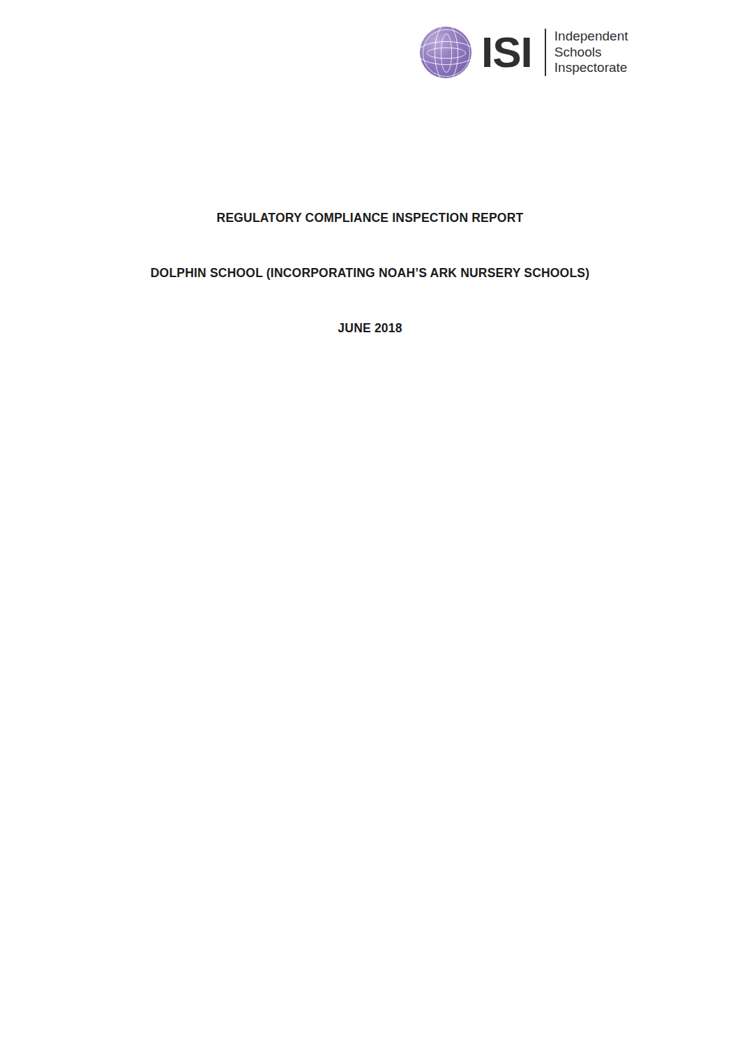ISI
Independent
Schools
Inspectorate
Regulatory Compliance Inspection Report
Dolphin School (Incorporating Noah’s Ark Nursery Schools)
June 2018